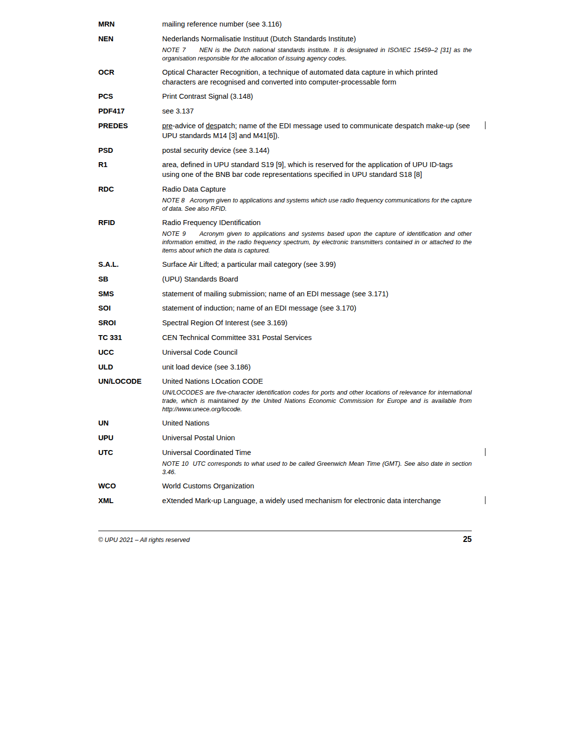MRN
mailing reference number (see 3.116)
NEN
Nederlands Normalisatie Instituut (Dutch Standards Institute)
NOTE 7 NEN is the Dutch national standards institute. It is designated in ISO/IEC 15459–2 [31] as the organisation responsible for the allocation of issuing agency codes.
OCR
Optical Character Recognition, a technique of automated data capture in which printed characters are recognised and converted into computer-processable form
PCS
Print Contrast Signal (3.148)
PDF417
see 3.137
PREDES
pre-advice of despatch; name of the EDI message used to communicate despatch make-up (see UPU standards M14 [3] and M41[6]).
PSD
postal security device (see 3.144)
R1
area, defined in UPU standard S19 [9], which is reserved for the application of UPU ID-tags using one of the BNB bar code representations specified in UPU standard S18 [8]
RDC
Radio Data Capture
NOTE 8 Acronym given to applications and systems which use radio frequency communications for the capture of data. See also RFID.
RFID
Radio Frequency IDentification
NOTE 9 Acronym given to applications and systems based upon the capture of identification and other information emitted, in the radio frequency spectrum, by electronic transmitters contained in or attached to the items about which the data is captured.
S.A.L.
Surface Air Lifted; a particular mail category (see 3.99)
SB
(UPU) Standards Board
SMS
statement of mailing submission; name of an EDI message (see 3.171)
SOI
statement of induction; name of an EDI message (see 3.170)
SROI
Spectral Region Of Interest (see 3.169)
TC 331
CEN Technical Committee 331 Postal Services
UCC
Universal Code Council
ULD
unit load device (see 3.186)
UN/LOCODE
United Nations LOcation CODE
UN/LOCODES are five-character identification codes for ports and other locations of relevance for international trade, which is maintained by the United Nations Economic Commission for Europe and is available from http://www.unece.org/locode.
UN
United Nations
UPU
Universal Postal Union
UTC
Universal Coordinated Time
NOTE 10 UTC corresponds to what used to be called Greenwich Mean Time (GMT). See also date in section 3.46.
WCO
World Customs Organization
XML
eXtended Mark-up Language, a widely used mechanism for electronic data interchange
© UPU 2021 – All rights reserved 25